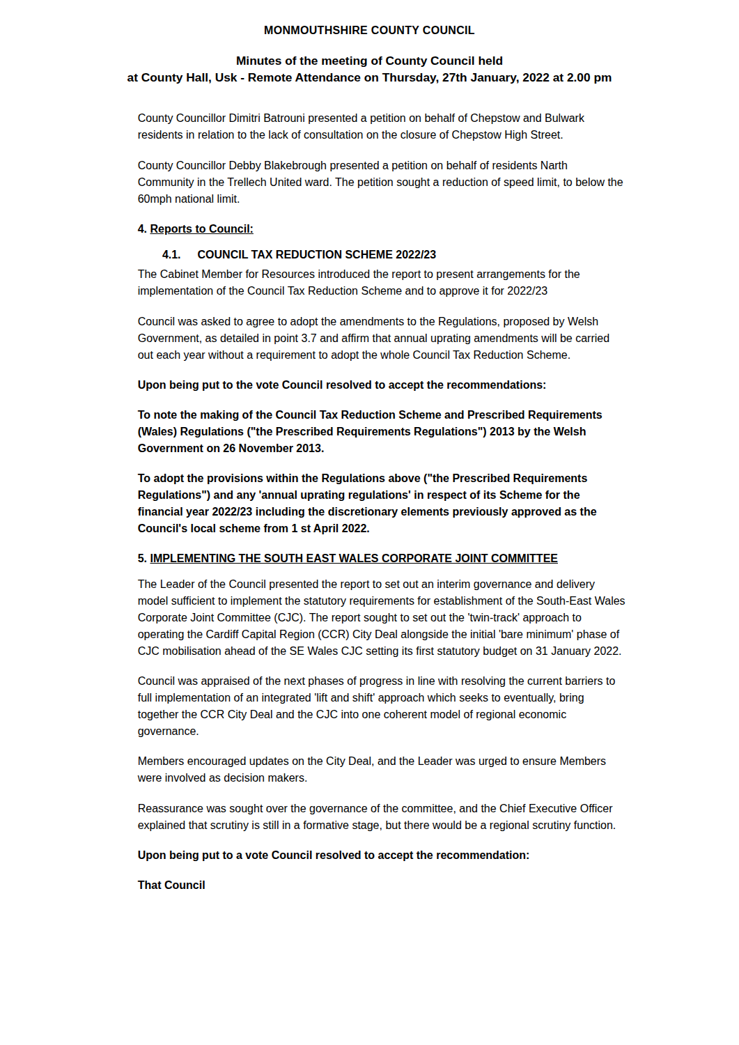MONMOUTHSHIRE COUNTY COUNCIL
Minutes of the meeting of County Council held
at County Hall, Usk - Remote Attendance on Thursday, 27th January, 2022 at 2.00 pm
County Councillor Dimitri Batrouni presented a petition on behalf of Chepstow and Bulwark residents in relation to the lack of consultation on the closure of Chepstow High Street.
County Councillor Debby Blakebrough presented a petition on behalf of residents Narth Community in the Trellech United ward. The petition sought a reduction of speed limit, to below the 60mph national limit.
4. Reports to Council:
4.1. COUNCIL TAX REDUCTION SCHEME 2022/23
The Cabinet Member for Resources introduced the report to present arrangements for the implementation of the Council Tax Reduction Scheme and to approve it for 2022/23
Council was asked to agree to adopt the amendments to the Regulations, proposed by Welsh Government, as detailed in point 3.7 and affirm that annual uprating amendments will be carried out each year without a requirement to adopt the whole Council Tax Reduction Scheme.
Upon being put to the vote Council resolved to accept the recommendations:
To note the making of the Council Tax Reduction Scheme and Prescribed Requirements (Wales) Regulations ("the Prescribed Requirements Regulations") 2013 by the Welsh Government on 26 November 2013.
To adopt the provisions within the Regulations above ("the Prescribed Requirements Regulations") and any 'annual uprating regulations' in respect of its Scheme for the financial year 2022/23 including the discretionary elements previously approved as the Council's local scheme from 1 st April 2022.
5. IMPLEMENTING THE SOUTH EAST WALES CORPORATE JOINT COMMITTEE
The Leader of the Council presented the report to set out an interim governance and delivery model sufficient to implement the statutory requirements for establishment of the South-East Wales Corporate Joint Committee (CJC). The report sought to set out the 'twin-track' approach to operating the Cardiff Capital Region (CCR) City Deal alongside the initial 'bare minimum' phase of CJC mobilisation ahead of the SE Wales CJC setting its first statutory budget on 31 January 2022.
Council was appraised of the next phases of progress in line with resolving the current barriers to full implementation of an integrated 'lift and shift' approach which seeks to eventually, bring together the CCR City Deal and the CJC into one coherent model of regional economic governance.
Members encouraged updates on the City Deal, and the Leader was urged to ensure Members were involved as decision makers.
Reassurance was sought over the governance of the committee, and the Chief Executive Officer explained that scrutiny is still in a formative stage, but there would be a regional scrutiny function.
Upon being put to a vote Council resolved to accept the recommendation:
That Council